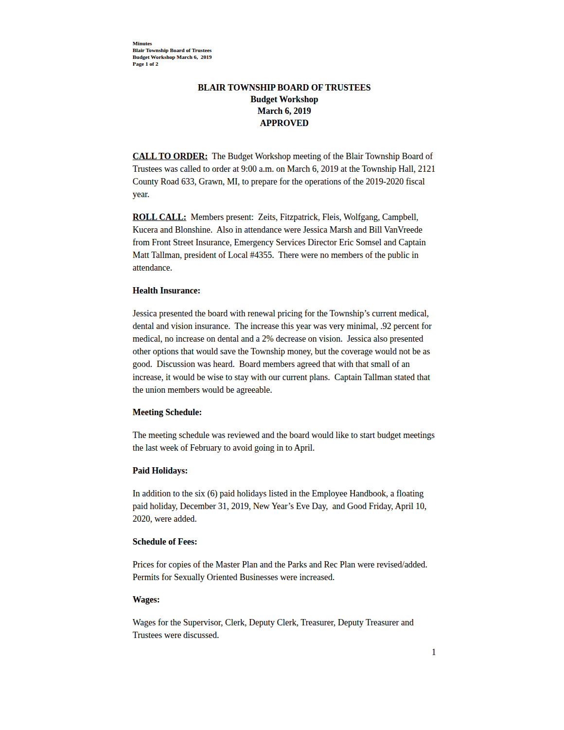Minutes
Blair Township Board of Trustees
Budget Workshop March 6, 2019
Page 1 of 2
BLAIR TOWNSHIP BOARD OF TRUSTEES
Budget Workshop
March 6, 2019
APPROVED
CALL TO ORDER: The Budget Workshop meeting of the Blair Township Board of Trustees was called to order at 9:00 a.m. on March 6, 2019 at the Township Hall, 2121 County Road 633, Grawn, MI, to prepare for the operations of the 2019-2020 fiscal year.
ROLL CALL: Members present: Zeits, Fitzpatrick, Fleis, Wolfgang, Campbell, Kucera and Blonshine. Also in attendance were Jessica Marsh and Bill VanVreede from Front Street Insurance, Emergency Services Director Eric Somsel and Captain Matt Tallman, president of Local #4355. There were no members of the public in attendance.
Health Insurance:
Jessica presented the board with renewal pricing for the Township’s current medical, dental and vision insurance. The increase this year was very minimal, .92 percent for medical, no increase on dental and a 2% decrease on vision. Jessica also presented other options that would save the Township money, but the coverage would not be as good. Discussion was heard. Board members agreed that with that small of an increase, it would be wise to stay with our current plans. Captain Tallman stated that the union members would be agreeable.
Meeting Schedule:
The meeting schedule was reviewed and the board would like to start budget meetings the last week of February to avoid going in to April.
Paid Holidays:
In addition to the six (6) paid holidays listed in the Employee Handbook, a floating paid holiday, December 31, 2019, New Year’s Eve Day, and Good Friday, April 10, 2020, were added.
Schedule of Fees:
Prices for copies of the Master Plan and the Parks and Rec Plan were revised/added. Permits for Sexually Oriented Businesses were increased.
Wages:
Wages for the Supervisor, Clerk, Deputy Clerk, Treasurer, Deputy Treasurer and Trustees were discussed.
1